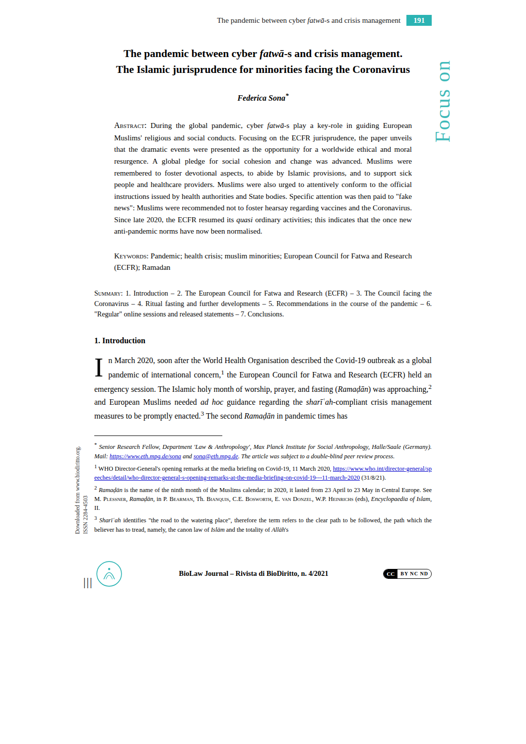The pandemic between cyber fatwā-s and crisis management 191
Focus on
The pandemic between cyber fatwā-s and crisis management.
The Islamic jurisprudence for minorities facing the Coronavirus
Federica Sona*
Abstract: During the global pandemic, cyber fatwā-s play a key-role in guiding European Muslims' religious and social conducts. Focusing on the ECFR jurisprudence, the paper unveils that the dramatic events were presented as the opportunity for a worldwide ethical and moral resurgence. A global pledge for social cohesion and change was advanced. Muslims were remembered to foster devotional aspects, to abide by Islamic provisions, and to support sick people and healthcare providers. Muslims were also urged to attentively conform to the official instructions issued by health authorities and State bodies. Specific attention was then paid to "fake news": Muslims were recommended not to foster hearsay regarding vaccines and the Coronavirus. Since late 2020, the ECFR resumed its quasi ordinary activities; this indicates that the once new anti-pandemic norms have now been normalised.
Keywords: Pandemic; health crisis; muslim minorities; European Council for Fatwa and Research (ECFR); Ramadan
Summary: 1. Introduction – 2. The European Council for Fatwa and Research (ECFR) – 3. The Council facing the Coronavirus – 4. Ritual fasting and further developments – 5. Recommendations in the course of the pandemic – 6. "Regular" online sessions and released statements – 7. Conclusions.
1. Introduction
In March 2020, soon after the World Health Organisation described the Covid-19 outbreak as a global pandemic of international concern,1 the European Council for Fatwa and Research (ECFR) held an emergency session. The Islamic holy month of worship, prayer, and fasting (Ramaḍān) was approaching,2 and European Muslims needed ad hoc guidance regarding the sharīʿah-compliant crisis management measures to be promptly enacted.3 The second Ramaḍān in pandemic times has
* Senior Research Fellow, Department 'Law & Anthropology', Max Planck Institute for Social Anthropology, Halle/Saale (Germany). Mail: https://www.eth.mpg.de/sona and sona@eth.mpg.de. The article was subject to a double-blind peer review process.
1 WHO Director-General's opening remarks at the media briefing on Covid-19, 11 March 2020, https://www.who.int/director-general/speeches/detail/who-director-general-s-opening-remarks-at-the-media-briefing-on-covid-19---11-march-2020 (31/8/21).
2 Ramaḍān is the name of the ninth month of the Muslims calendar; in 2020, it lasted from 23 April to 23 May in Central Europe. See M. Plessner, Ramaḍān, in P. Bearman, Th. Bianquis, C.E. Bosworth, E. van Donzel, W.P. Heinrichs (eds), Encyclopaedia of Islam, II.
3 Sharīʿah identifies "the road to the watering place", therefore the term refers to the clear path to be followed, the path which the believer has to tread, namely, the canon law of Islām and the totality of Allāh's
Downloaded from www.biodiritto.org.
ISSN 2284-4503
|||
BioLaw Journal – Rivista di BioDiritto, n. 4/2021
CC BY NC ND